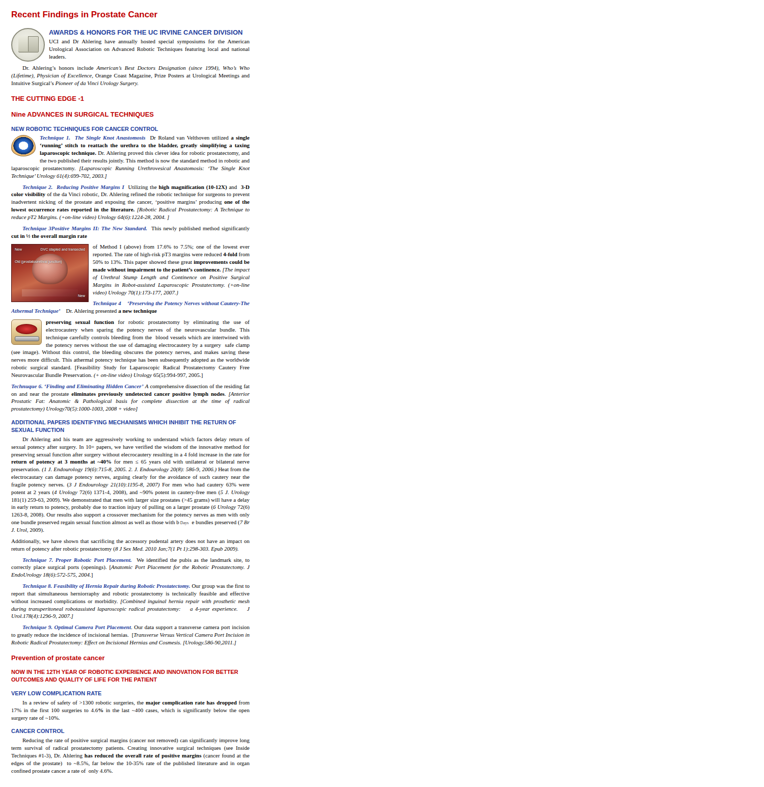Recent Findings in Prostate Cancer
AWARDS & HONORS FOR THE UC IRVINE CANCER DIVISION
UCI and Dr Ahlering have annually hosted special symposiums for the American Urological Association on Advanced Robotic Techniques featuring local and national leaders.
Dr. Ahlering’s honors include American’s Best Doctors Designation (since 1994), Who’s Who (Lifetime), Physician of Excellence, Orange Coast Magazine, Prize Posters at Urological Meetings and Intuitive Surgical’s Pioneer of da Vinci Urology Surgery.
THE CUTTING EDGE -1
Nine ADVANCES IN SURGICAL TECHNIQUES
NEW ROBOTIC TECHNIQUES FOR CANCER CONTROL
Technique 1. The Single Knot Anastomosis Dr Roland van Velthoven utilized a single ‘running’ stitch to reattach the urethra to the bladder, greatly simplifying a taxing laparoscopic technique. Dr. Ahlering proved this clever idea for robotic prostatectomy, and the two published their results jointly. This method is now the standard method in robotic and laparoscopic prostatectomy. [Laparoscopic Running Urethrovesical Anastomosis: ‘The Single Knot Technique’ Urology 61(4):699-702, 2003.]
Technique 2. Reducing Positive Margins I Utilizing the high magnification (10-12X) and 3-D color visibility of the da Vinci robotic, Dr. Ahlering refined the robotic technique for surgeons to prevent inadvertent nicking of the prostate and exposing the cancer, ‘positive margins’ producing one of the lowest occurrence rates reported in the literature. [Robotic Radical Prostatectomy: A Technique to reduce pT2 Margins. (+on-line video) Urology 64(6):1224-28, 2004. ]
Technique 3Positive Margins II: The New Standard. This newly published method significantly cut in ½ the overall margin rate
New Old (prostatourethral junction) DVC stapled and transected New
of Method I (above) from 17.6% to 7.5%; one of the lowest ever reported. The rate of high-risk pT3 margins were reduced 4-fold from 50% to 13%. This paper showed these great improvements could be made without impairment to the patient’s continence. [The impact of Urethral Stump Length and Continence on Positive Surgical Margins in Robot-assisted Laparoscopic Prostatectomy. (+on-line video) Urology 70(1):173-177, 2007.}
Technique 4 ‘Preserving the Potency Nerves without Cautery-The Athermal Technique’ Dr. Ahlering presented a new technique
preserving sexual function for robotic prostatectomy by eliminating the use of electrocautery when sparing the potency nerves of the neurovascular bundle. This technique carefully controls bleeding from the blood vessels which are intertwined with the potency nerves without the use of damaging electrocautery by a surgery safe clamp (see image). Without this control, the bleeding obscures the potency nerves, and makes saving these nerves more difficult. This athermal potency technique has been subsequently adopted as the worldwide robotic surgical standard. [Feasibility Study for Laparoscopic Radical Prostatectomy Cautery Free Neurovascular Bundle Preservation. (+ on-line video) Urology 65(5):994-997, 2005.]
Technuque 6. ‘Finding and Eliminating Hidden Cancer’ A comprehensive dissection of the residing fat on and near the prostate eliminates previously undetected cancer positive lymph nodes. [Anterior Prostatic Fat: Anatomic & Pathological basis for complete dissection at the time of radical prostatectomy) Urology70(5):1000-1003, 2008 + video]
ADDITIONAL PAPERS IDENTIFYING MECHANISMS WHICH INHIBIT THE RETURN OF SEXUAL FUNCTION
Dr Ahlering and his team are aggressively working to understand which factors delay return of sexual potency after surgery. In 10+ papers, we have verified the wisdom of the innovative method for preserving sexual function after surgery without elecrocautery resulting in a 4 fold increase in the rate for return of potency at 3 months at ~40% for men ≤ 65 years old with unilateral or bilateral nerve preservation. (1 J. Endourology 19(6):715-8, 2005. 2. J. Endourology 20(8): 586-9, 2006.) Heat from the electrocautary can damage potency nerves, arguing clearly for the avoidance of such cautery near the fragile potency nerves. (3 J Endourology 21(10):1195-8, 2007) For men who had cautery 63% were potent at 2 years (4 Urology 72(6) 1371-4, 2008), and ~90% potent in cautery-free men (5 J. Urology 181(1) 259-63, 2009). We demonstrated that men with larger size prostates (>45 grams) will have a delay in early return to potency, probably due to traction injury of pulling on a larger prostate (6 Urology 72(6) 1263-8, 2008). Our results also support a crossover mechanism for the potency nerves as men with only one bundle preserved regain sexual function almost as well as those with b Days e bundles preserved (7 Br J. Urol, 2009).
Additionally, we have shown that sacrificing the accessory pudental artery does not have an impact on return of potency after robotic prostatectomy (8 J Sex Med. 2010 Jan;7(1 Pt 1):298-303. Epub 2009).
Technique 7. Proper Robotic Port Placement. We identified the pubis as the landmark site, to correctly place surgical ports (openings). [Anatomic Port Placement for the Robotic Prostatectomy. J EndoUrology 18(6):572-575, 2004.]
Technique 8. Feasibility of Hernia Repair during Robotic Prostatectomy. Our group was the first to report that simultaneous herniorraphy and robotic prostatectomy is technically feasible and effective without increased complications or morbidity. [Combined inguinal hernia repair with prosthetic mesh during transperitoneal robotassisted laparoscopic radical prostatectomy: a 4-year experience. J Urol.178(4):1296-9, 2007.]
Technique 9. Optimal Camera Port Placement. Our data support a transverse camera port incision to greatly reduce the incidence of incisional hernias. [Transverse Versus Vertical Camera Port Incision in Robotic Radical Prostatectomy: Effect on Incisional Hernias and Cosmesis. [Urology.586-90,2011.]
Prevention of prostate cancer
NOW IN THE 12TH YEAR OF ROBOTIC EXPERIENCE AND INNOVATION FOR BETTER OUTCOMES AND QUALITY OF LIFE FOR THE PATIENT
VERY LOW COMPLICATION RATE
In a review of safety of >1300 robotic surgeries, the major complication rate has dropped from 17% in the first 100 surgeries to 4.6% in the last ~400 cases, which is significantly below the open surgery rate of ~10%.
CANCER CONTROL
Reducing the rate of positive surgical margins (cancer not removed) can significantly improve long term survival of radical prostatectomy patients. Creating innovative surgical techniques (see Inside Techniques #1-3), Dr. Ahlering has reduced the overall rate of positive margins (cancer found at the edges of the prostate) to ~8.5%, far below the 10-35% rate of the published literature and in organ confined prostate cancer a rate of only 4.6%.